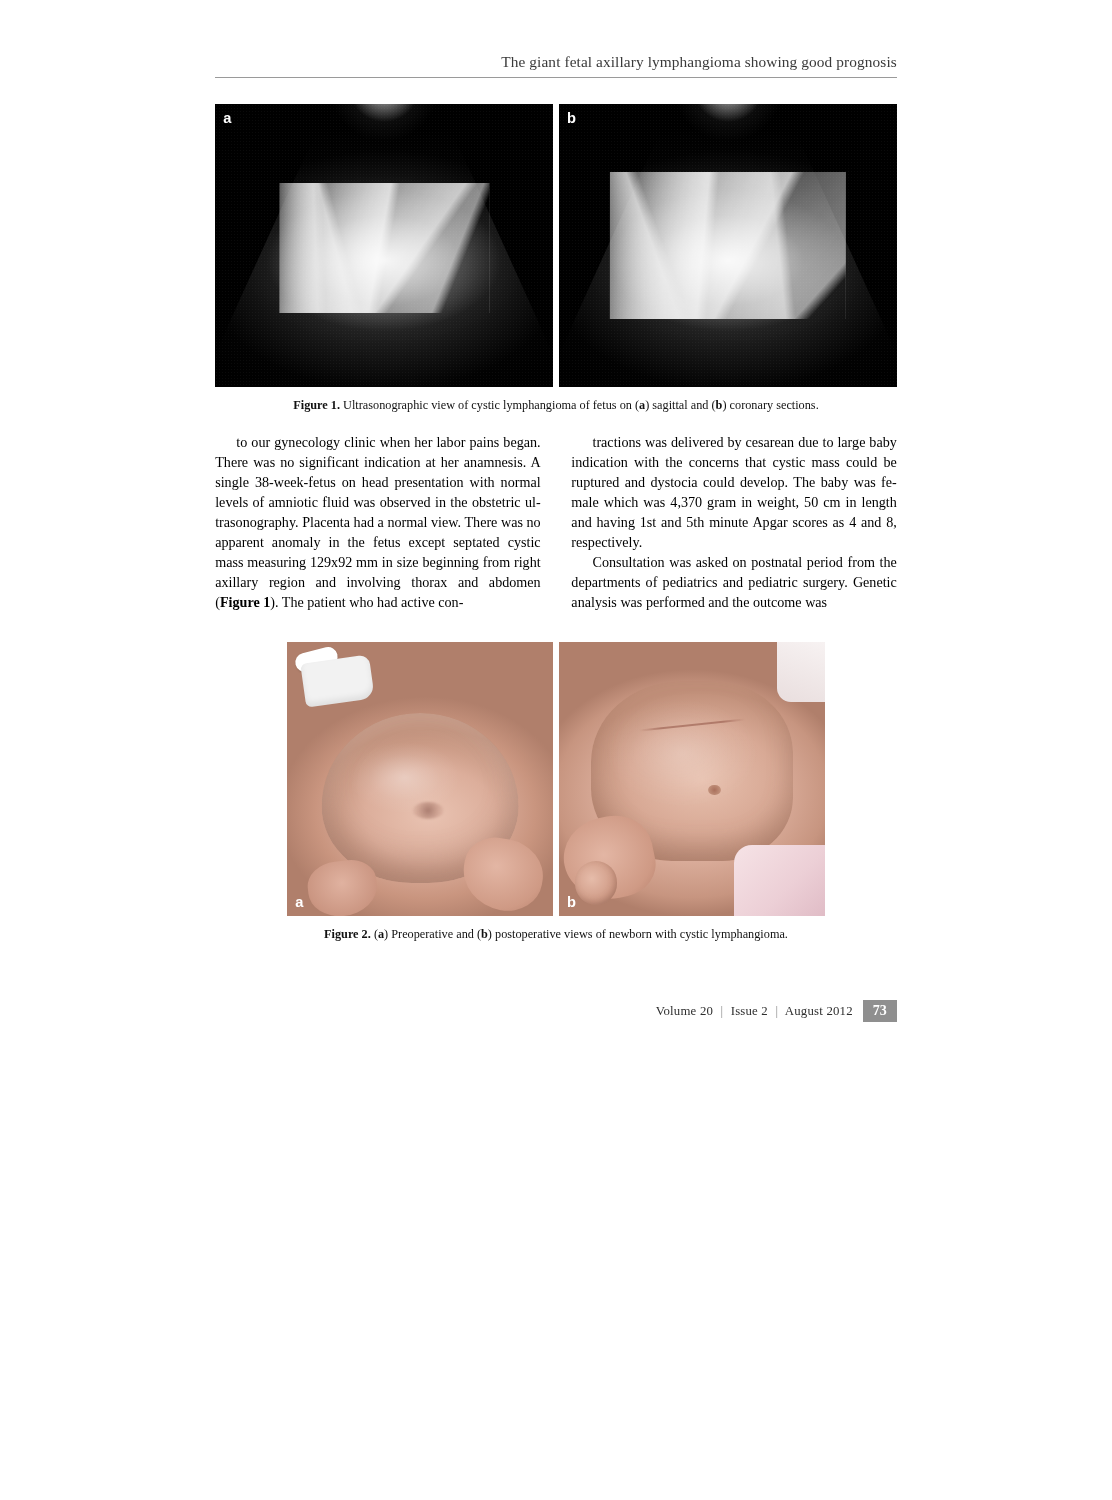The giant fetal axillary lymphangioma showing good prognosis
a
b
Figure 1. Ultrasonographic view of cystic lymphangioma of fetus on (a) sagittal and (b) coronary sections.
to our gynecology clinic when her labor pains began. There was no significant indication at her anamnesis. A single 38-week-fetus on head presentation with normal levels of amniotic fluid was observed in the obstetric ultrasonography. Placenta had a normal view. There was no apparent anomaly in the fetus except septated cystic mass measuring 129x92 mm in size beginning from right axillary region and involving thorax and abdomen (Figure 1). The patient who had active con-
tractions was delivered by cesarean due to large baby indication with the concerns that cystic mass could be ruptured and dystocia could develop. The baby was female which was 4,370 gram in weight, 50 cm in length and having 1st and 5th minute Apgar scores as 4 and 8, respectively.
Consultation was asked on postnatal period from the departments of pediatrics and pediatric surgery. Genetic analysis was performed and the outcome was
a
b
Figure 2. (a) Preoperative and (b) postoperative views of newborn with cystic lymphangioma.
Volume 20 | Issue 2 | August 2012 73